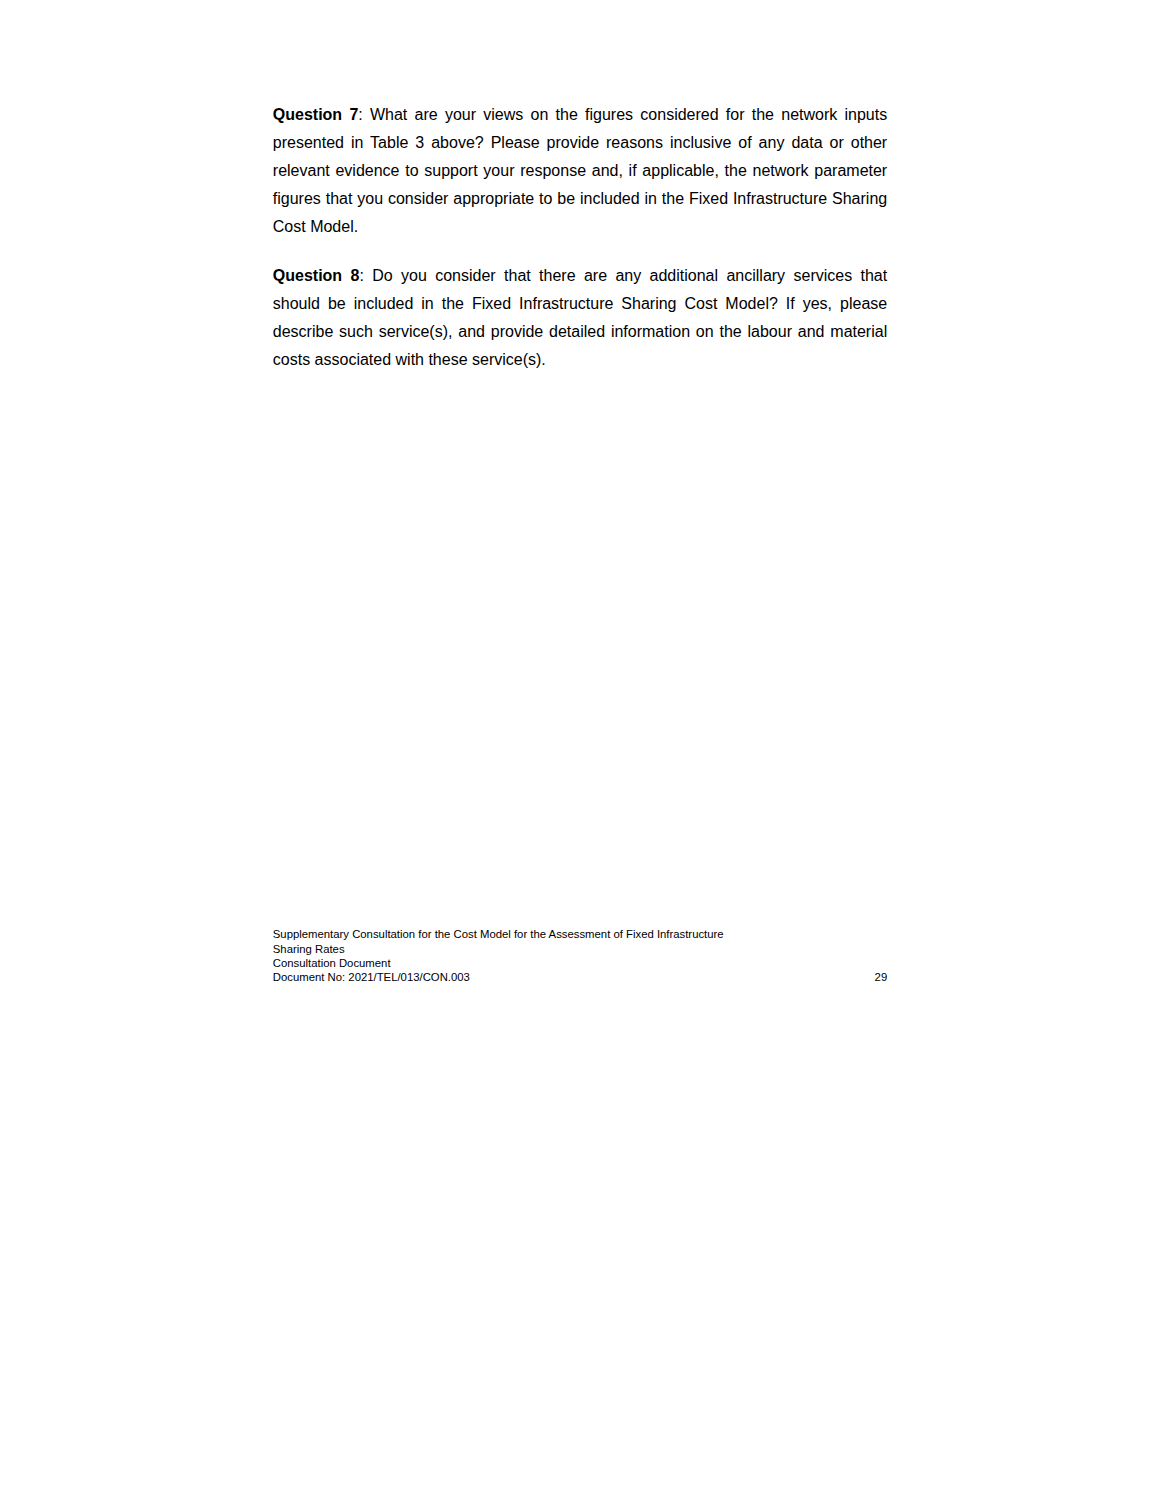Question 7: What are your views on the figures considered for the network inputs presented in Table 3 above? Please provide reasons inclusive of any data or other relevant evidence to support your response and, if applicable, the network parameter figures that you consider appropriate to be included in the Fixed Infrastructure Sharing Cost Model.
Question 8: Do you consider that there are any additional ancillary services that should be included in the Fixed Infrastructure Sharing Cost Model? If yes, please describe such service(s), and provide detailed information on the labour and material costs associated with these service(s).
Supplementary Consultation for the Cost Model for the Assessment of Fixed Infrastructure
Sharing Rates
Consultation Document
Document No: 2021/TEL/013/CON.003
29